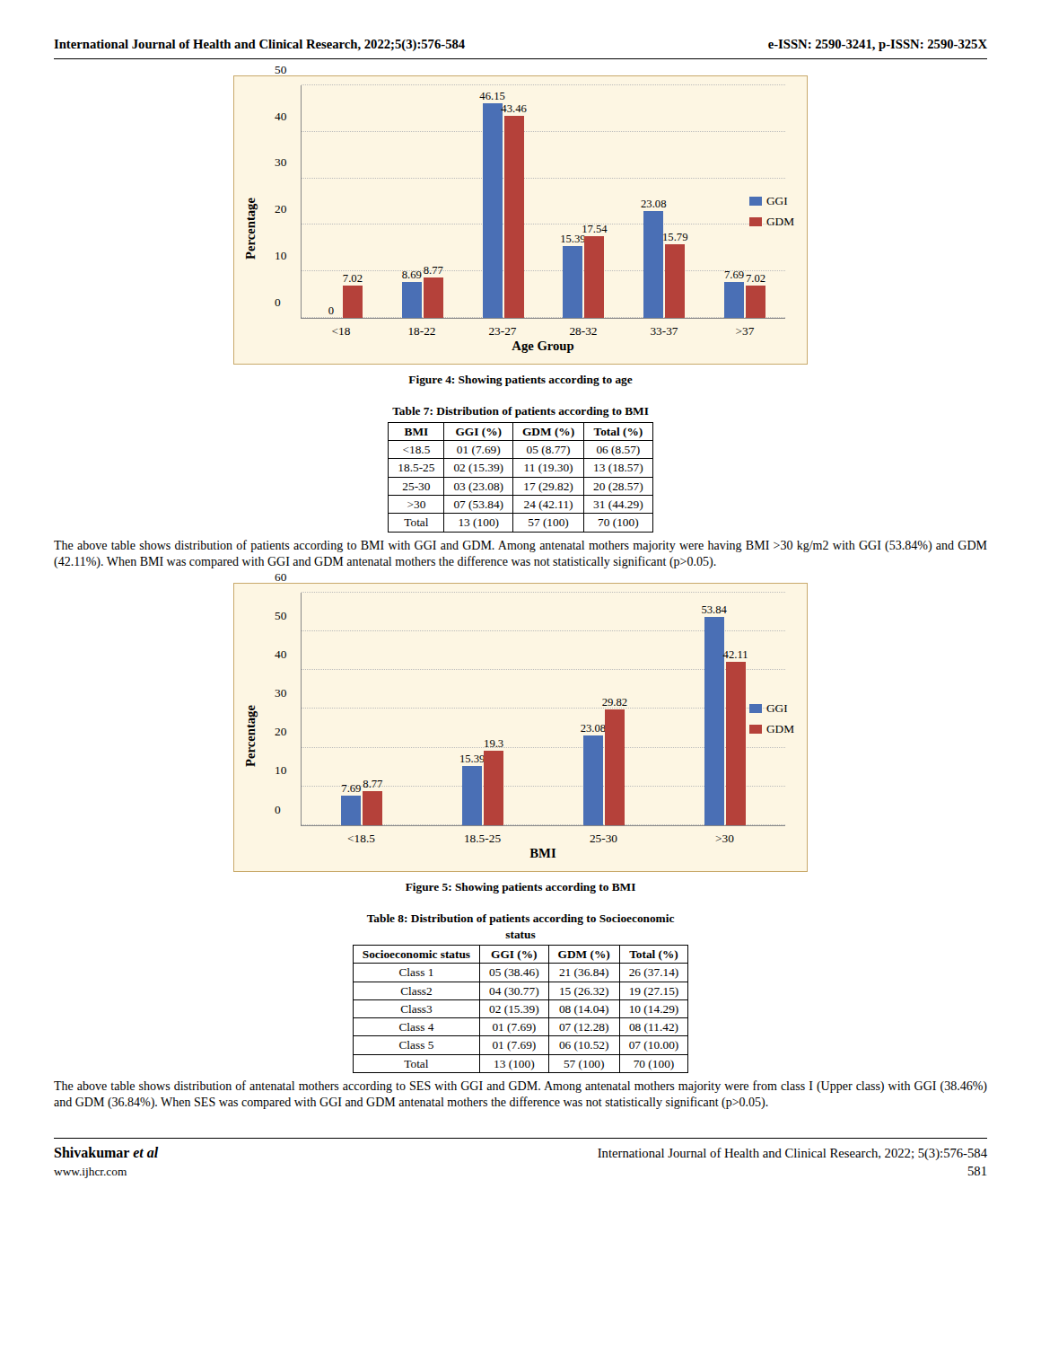International Journal of Health and Clinical Research, 2022;5(3):576-584 e-ISSN: 2590-3241, p-ISSN: 2590-325X
Percentage
0
10
20
30
40
50
0
7.02
8.69
8.77
46.15
43.46
15.39
17.54
23.08
15.79
7.69
7.02
<18 18-22 23-27 28-32 33-37 >37
Age Group
GGI
GDM
Figure 4: Showing patients according to age
Table 7: Distribution of patients according to BMI
| BMI | GGI (%) | GDM (%) | Total (%) |
| --- | --- | --- | --- |
| <18.5 | 01 (7.69) | 05 (8.77) | 06 (8.57) |
| 18.5-25 | 02 (15.39) | 11 (19.30) | 13 (18.57) |
| 25-30 | 03 (23.08) | 17 (29.82) | 20 (28.57) |
| >30 | 07 (53.84) | 24 (42.11) | 31 (44.29) |
| Total | 13 (100) | 57 (100) | 70 (100) |
The above table shows distribution of patients according to BMI with GGI and GDM. Among antenatal mothers majority were having BMI >30 kg/m2 with GGI (53.84%) and GDM (42.11%). When BMI was compared with GGI and GDM antenatal mothers the difference was not statistically significant (p>0.05).
Percentage
0
10
20
30
40
50
60
7.69
8.77
15.39
19.3
23.08
29.82
53.84
42.11
<18.5 18.5-25 25-30 >30
BMI
GGI
GDM
Figure 5: Showing patients according to BMI
Table 8: Distribution of patients according to Socioeconomic status
| Socioeconomic status | GGI (%) | GDM (%) | Total (%) |
| --- | --- | --- | --- |
| Class 1 | 05 (38.46) | 21 (36.84) | 26 (37.14) |
| Class2 | 04 (30.77) | 15 (26.32) | 19 (27.15) |
| Class3 | 02 (15.39) | 08 (14.04) | 10 (14.29) |
| Class 4 | 01 (7.69) | 07 (12.28) | 08 (11.42) |
| Class 5 | 01 (7.69) | 06 (10.52) | 07 (10.00) |
| Total | 13 (100) | 57 (100) | 70 (100) |
The above table shows distribution of antenatal mothers according to SES with GGI and GDM. Among antenatal mothers majority were from class I (Upper class) with GGI (38.46%) and GDM (36.84%). When SES was compared with GGI and GDM antenatal mothers the difference was not statistically significant (p>0.05).
Shivakumar et al
International Journal of Health and Clinical Research, 2022; 5(3):576-584
www.ijhcr.com
581